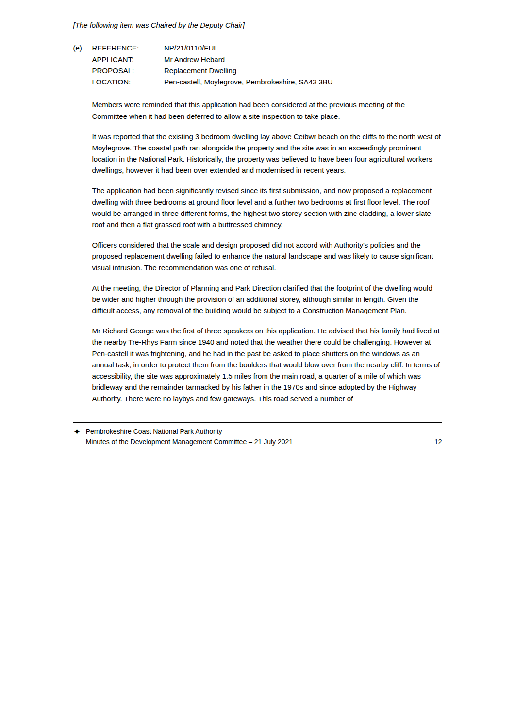[The following item was Chaired by the Deputy Chair]
(e)
REFERENCE:
NP/21/0110/FUL
APPLICANT:
Mr Andrew Hebard
PROPOSAL:
Replacement Dwelling
LOCATION:
Pen-castell, Moylegrove, Pembrokeshire, SA43 3BU
Members were reminded that this application had been considered at the previous meeting of the Committee when it had been deferred to allow a site inspection to take place.
It was reported that the existing 3 bedroom dwelling lay above Ceibwr beach on the cliffs to the north west of Moylegrove. The coastal path ran alongside the property and the site was in an exceedingly prominent location in the National Park. Historically, the property was believed to have been four agricultural workers dwellings, however it had been over extended and modernised in recent years.
The application had been significantly revised since its first submission, and now proposed a replacement dwelling with three bedrooms at ground floor level and a further two bedrooms at first floor level. The roof would be arranged in three different forms, the highest two storey section with zinc cladding, a lower slate roof and then a flat grassed roof with a buttressed chimney.
Officers considered that the scale and design proposed did not accord with Authority's policies and the proposed replacement dwelling failed to enhance the natural landscape and was likely to cause significant visual intrusion. The recommendation was one of refusal.
At the meeting, the Director of Planning and Park Direction clarified that the footprint of the dwelling would be wider and higher through the provision of an additional storey, although similar in length. Given the difficult access, any removal of the building would be subject to a Construction Management Plan.
Mr Richard George was the first of three speakers on this application. He advised that his family had lived at the nearby Tre-Rhys Farm since 1940 and noted that the weather there could be challenging. However at Pen-castell it was frightening, and he had in the past be asked to place shutters on the windows as an annual task, in order to protect them from the boulders that would blow over from the nearby cliff. In terms of accessibility, the site was approximately 1.5 miles from the main road, a quarter of a mile of which was bridleway and the remainder tarmacked by his father in the 1970s and since adopted by the Highway Authority. There were no laybys and few gateways. This road served a number of
✦
Pembrokeshire Coast National Park Authority
Minutes of the Development Management Committee – 21 July 202112